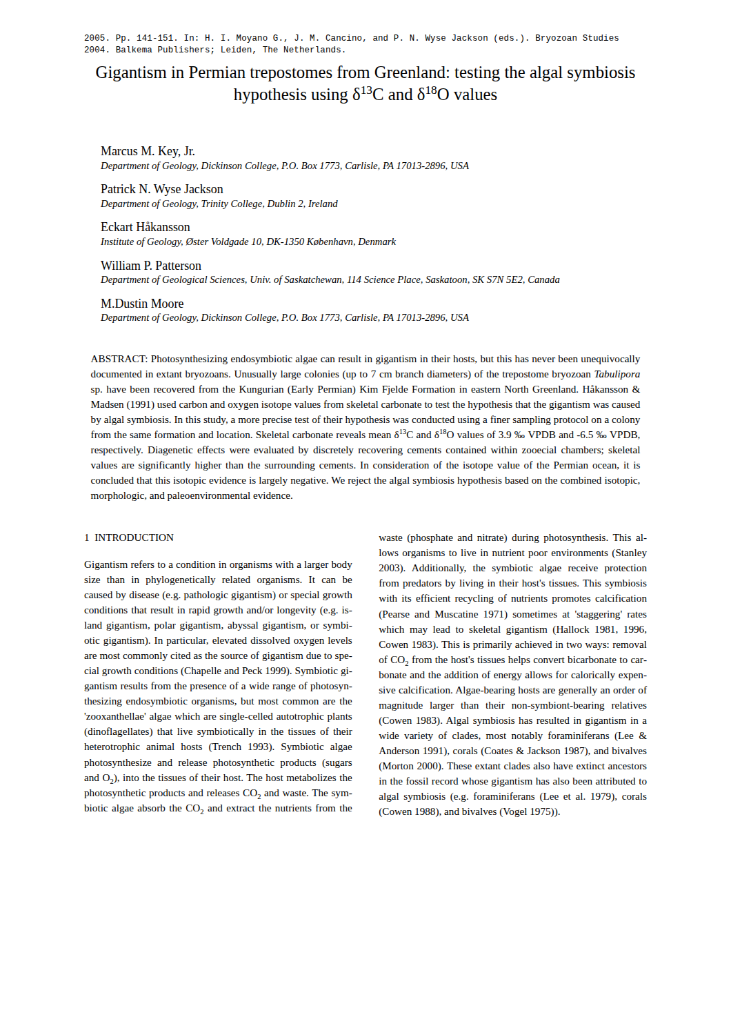2005. Pp. 141-151. In: H. I. Moyano G., J. M. Cancino, and P. N. Wyse Jackson (eds.). Bryozoan Studies 2004. Balkema Publishers; Leiden, The Netherlands.
Gigantism in Permian trepostomes from Greenland: testing the algal symbiosis hypothesis using δ13C and δ18O values
Marcus M. Key, Jr.
Department of Geology, Dickinson College, P.O. Box 1773, Carlisle, PA 17013-2896, USA
Patrick N. Wyse Jackson
Department of Geology, Trinity College, Dublin 2, Ireland
Eckart Håkansson
Institute of Geology, Øster Voldgade 10, DK-1350 København, Denmark
William P. Patterson
Department of Geological Sciences, Univ. of Saskatchewan, 114 Science Place, Saskatoon, SK S7N 5E2, Canada
M.Dustin Moore
Department of Geology, Dickinson College, P.O. Box 1773, Carlisle, PA 17013-2896, USA
ABSTRACT: Photosynthesizing endosymbiotic algae can result in gigantism in their hosts, but this has never been unequivocally documented in extant bryozoans. Unusually large colonies (up to 7 cm branch diameters) of the trepostome bryozoan Tabulipora sp. have been recovered from the Kungurian (Early Permian) Kim Fjelde Formation in eastern North Greenland. Håkansson & Madsen (1991) used carbon and oxygen isotope values from skeletal carbonate to test the hypothesis that the gigantism was caused by algal symbiosis. In this study, a more precise test of their hypothesis was conducted using a finer sampling protocol on a colony from the same formation and location. Skeletal carbonate reveals mean δ13C and δ18O values of 3.9 ‰ VPDB and -6.5 ‰ VPDB, respectively. Diagenetic effects were evaluated by discretely recovering cements contained within zooecial chambers; skeletal values are significantly higher than the surrounding cements. In consideration of the isotope value of the Permian ocean, it is concluded that this isotopic evidence is largely negative. We reject the algal symbiosis hypothesis based on the combined isotopic, morphologic, and paleoenvironmental evidence.
1 INTRODUCTION
Gigantism refers to a condition in organisms with a larger body size than in phylogenetically related organisms. It can be caused by disease (e.g. pathologic gigantism) or special growth conditions that result in rapid growth and/or longevity (e.g. island gigantism, polar gigantism, abyssal gigantism, or symbiotic gigantism). In particular, elevated dissolved oxygen levels are most commonly cited as the source of gigantism due to special growth conditions (Chapelle and Peck 1999). Symbiotic gigantism results from the presence of a wide range of photosynthesizing endosymbiotic organisms, but most common are the 'zooxanthellae' algae which are single-celled autotrophic plants (dinoflagellates) that live symbiotically in the tissues of their heterotrophic animal hosts (Trench 1993). Symbiotic algae photosynthesize and release photosynthetic products (sugars and O2), into the tissues of their host. The host metabolizes the photosynthetic products and releases CO2 and waste. The symbiotic algae absorb the CO2 and extract the nutrients from the waste (phosphate and nitrate) during photosynthesis. This allows organisms to live in nutrient poor environments (Stanley 2003). Additionally, the symbiotic algae receive protection from predators by living in their host's tissues. This symbiosis with its efficient recycling of nutrients promotes calcification (Pearse and Muscatine 1971) sometimes at 'staggering' rates which may lead to skeletal gigantism (Hallock 1981, 1996, Cowen 1983). This is primarily achieved in two ways: removal of CO2 from the host's tissues helps convert bicarbonate to carbonate and the addition of energy allows for calorically expensive calcification. Algae-bearing hosts are generally an order of magnitude larger than their non-symbiont-bearing relatives (Cowen 1983). Algal symbiosis has resulted in gigantism in a wide variety of clades, most notably foraminiferans (Lee & Anderson 1991), corals (Coates & Jackson 1987), and bivalves (Morton 2000). These extant clades also have extinct ancestors in the fossil record whose gigantism has also been attributed to algal symbiosis (e.g. foraminiferans (Lee et al. 1979), corals (Cowen 1988), and bivalves (Vogel 1975)).